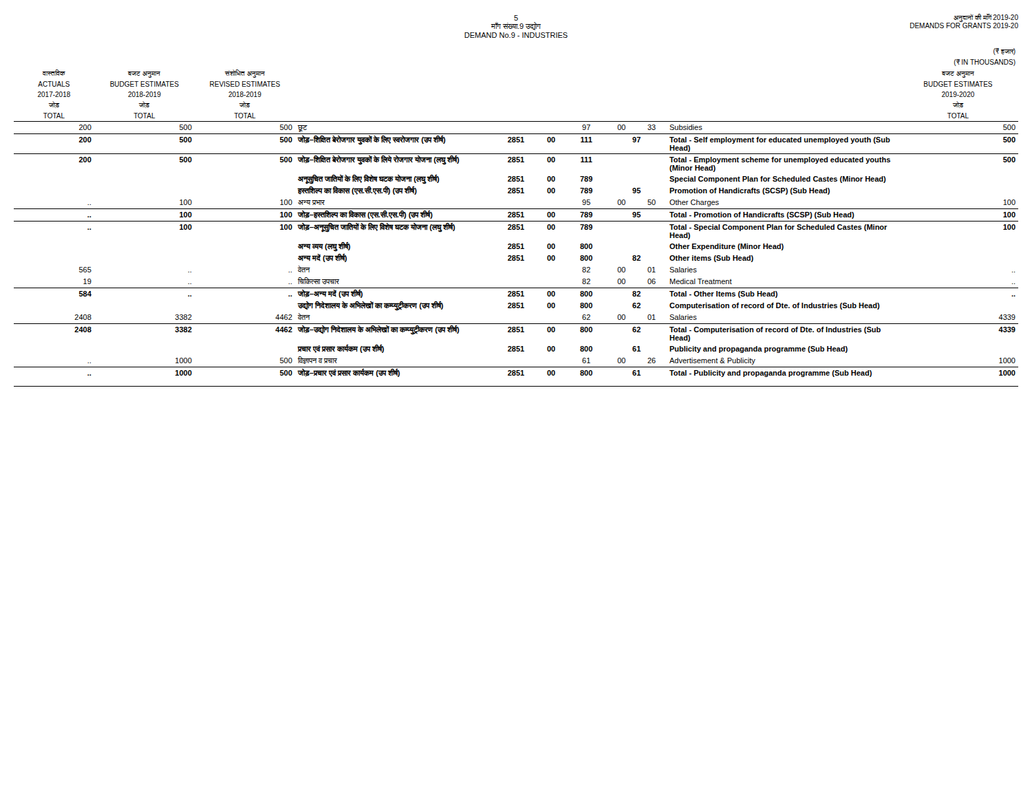5
माँग संख्या.9 उद्योग
DEMAND No.9 - INDUSTRIES
अनुदानों की माँगें 2019-20
DEMANDS FOR GRANTS 2019-20
| | (₹ हजार) |
| | (₹ IN THOUSANDS) |
| वास्तविक | बजट अनुमान | संशोधित अनुमान | | बजट अनुमान |
| ACTUALS | BUDGET ESTIMATES | REVISED ESTIMATES | | BUDGET ESTIMATES |
| 2017-2018 | 2018-2019 | 2018-2019 | | 2019-2020 |
| जोड़ | जोड़ | जोड़ | | जोड़ |
| TOTAL | TOTAL | TOTAL | | TOTAL |
| 200 | 500 | 500 | छूट | | | 97 | 00 | 33 | Subsidies | 500 |
| 200 | 500 | 500 | जोड़–शिक्षित बेरोजगार युवकों के लिए स्वरोजगार (उप शीर्ष) | 2851 | 00 | 111 | 97 | Total - Self employment for educated unemployed youth (Sub Head) | 500 |
| 200 | 500 | 500 | जोड़–शिक्षित बेरोजगार युवकों के लिये रोजगार योजना (लघु शीर्ष) | 2851 | 00 | 111 | | | Total - Employment scheme for unemployed educated youths (Minor Head) | 500 |
| | | | अनूसुचित जातियों के लिए विशेष घटक योजना (लघु शीर्ष) | 2851 | 00 | 789 | | | Special Component Plan for Scheduled Castes (Minor Head) | |
| | | | हस्तशिल्प का विकास (एस.सी.एस.पी) (उप शीर्ष) | 2851 | 00 | 789 | 95 | Promotion of Handicrafts (SCSP) (Sub Head) | |
| .. | 100 | 100 | अन्य प्रभार | | | 95 | 00 | 50 | Other Charges | 100 |
| .. | 100 | 100 | जोड़–हस्तशिल्प का विकास (एस.सी.एस.पी) (उप शीर्ष) | 2851 | 00 | 789 | 95 | Total - Promotion of Handicrafts (SCSP) (Sub Head) | 100 |
| .. | 100 | 100 | जोड़–अनूसुचित जातियों के लिए विशेष घटक योजना (लघु शीर्ष) | 2851 | 00 | 789 | | | Total - Special Component Plan for Scheduled Castes (Minor Head) | 100 |
| | | | अन्य व्यय (लघु शीर्ष) | 2851 | 00 | 800 | | | Other Expenditure (Minor Head) | |
| | | | अन्य मदें (उप शीर्ष) | 2851 | 00 | 800 | 82 | Other items (Sub Head) | |
| 565 | .. | .. | वेतन | | | 82 | 00 | 01 | Salaries | .. |
| 19 | .. | .. | चिकित्सा उपचार | | | 82 | 00 | 06 | Medical Treatment | .. |
| 584 | .. | .. | जोड़–अन्य मदें (उप शीर्ष) | 2851 | 00 | 800 | 82 | Total - Other Items (Sub Head) | .. |
| | | | उद्योग निदेशालय के अभिलेखों का कम्प्युट्रीकरण (उप शीर्ष) | 2851 | 00 | 800 | 62 | Computerisation of record of Dte. of Industries (Sub Head) | |
| 2408 | 3382 | 4462 | वेतन | | | 62 | 00 | 01 | Salaries | 4339 |
| 2408 | 3382 | 4462 | जोड़–उद्योग निदेशालय के अभिलेखों का कम्प्युट्रीकरण (उप शीर्ष) | 2851 | 00 | 800 | 62 | Total - Computerisation of record of Dte. of Industries (Sub Head) | 4339 |
| | | | प्रचार एवं प्रसार कार्यकम (उप शीर्ष) | 2851 | 00 | 800 | 61 | Publicity and propaganda programme (Sub Head) | |
| .. | 1000 | 500 | विज्ञापन व प्रचार | | | 61 | 00 | 26 | Advertisement & Publicity | 1000 |
| .. | 1000 | 500 | जोड़–प्रचार एवं प्रसार कार्यकम (उप शीर्ष) | 2851 | 00 | 800 | 61 | Total - Publicity and propaganda programme (Sub Head) | 1000 |